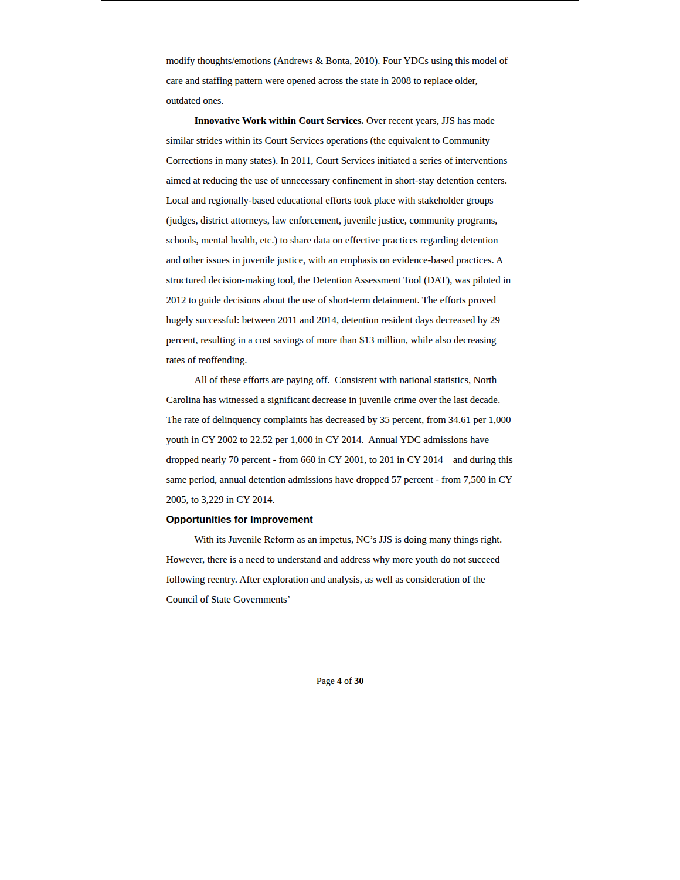modify thoughts/emotions (Andrews & Bonta, 2010). Four YDCs using this model of care and staffing pattern were opened across the state in 2008 to replace older, outdated ones.
Innovative Work within Court Services. Over recent years, JJS has made similar strides within its Court Services operations (the equivalent to Community Corrections in many states). In 2011, Court Services initiated a series of interventions aimed at reducing the use of unnecessary confinement in short-stay detention centers. Local and regionally-based educational efforts took place with stakeholder groups (judges, district attorneys, law enforcement, juvenile justice, community programs, schools, mental health, etc.) to share data on effective practices regarding detention and other issues in juvenile justice, with an emphasis on evidence-based practices. A structured decision-making tool, the Detention Assessment Tool (DAT), was piloted in 2012 to guide decisions about the use of short-term detainment. The efforts proved hugely successful: between 2011 and 2014, detention resident days decreased by 29 percent, resulting in a cost savings of more than $13 million, while also decreasing rates of reoffending.
All of these efforts are paying off. Consistent with national statistics, North Carolina has witnessed a significant decrease in juvenile crime over the last decade. The rate of delinquency complaints has decreased by 35 percent, from 34.61 per 1,000 youth in CY 2002 to 22.52 per 1,000 in CY 2014. Annual YDC admissions have dropped nearly 70 percent - from 660 in CY 2001, to 201 in CY 2014 – and during this same period, annual detention admissions have dropped 57 percent - from 7,500 in CY 2005, to 3,229 in CY 2014.
Opportunities for Improvement
With its Juvenile Reform as an impetus, NC’s JJS is doing many things right. However, there is a need to understand and address why more youth do not succeed following reentry. After exploration and analysis, as well as consideration of the Council of State Governments’
Page 4 of 30